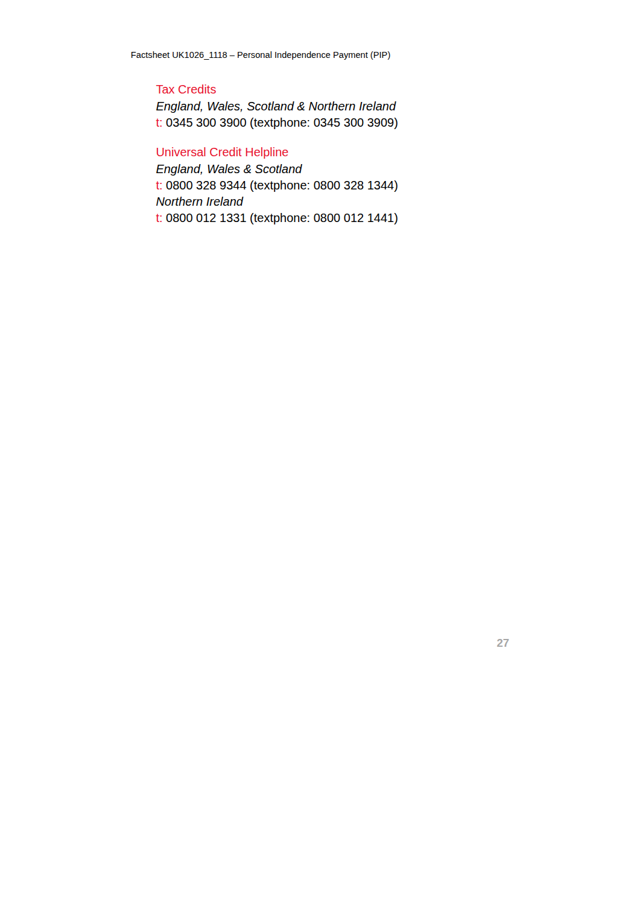Factsheet UK1026_1118 – Personal Independence Payment (PIP)
Tax Credits
England, Wales, Scotland & Northern Ireland
t: 0345 300 3900 (textphone: 0345 300 3909)
Universal Credit Helpline
England, Wales & Scotland
t: 0800 328 9344 (textphone: 0800 328 1344)
Northern Ireland
t: 0800 012 1331 (textphone: 0800 012 1441)
27